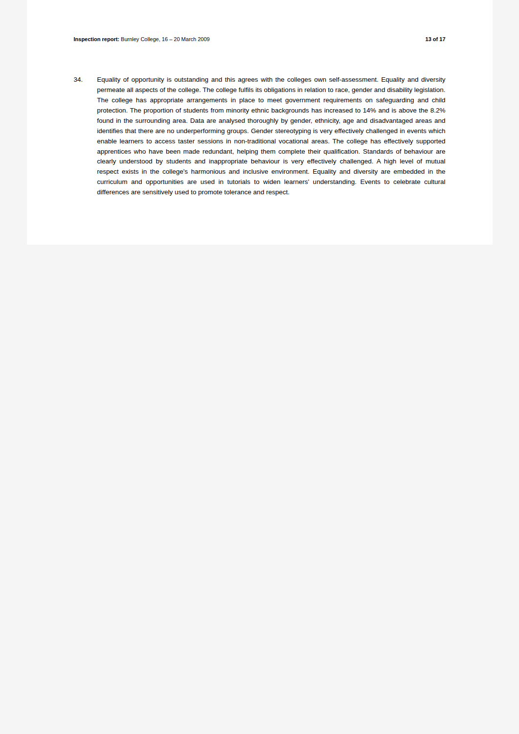Inspection report: Burnley College, 16 – 20 March 2009
13 of 17
34.
Equality of opportunity is outstanding and this agrees with the colleges own self-assessment. Equality and diversity permeate all aspects of the college. The college fulfils its obligations in relation to race, gender and disability legislation. The college has appropriate arrangements in place to meet government requirements on safeguarding and child protection. The proportion of students from minority ethnic backgrounds has increased to 14% and is above the 8.2% found in the surrounding area. Data are analysed thoroughly by gender, ethnicity, age and disadvantaged areas and identifies that there are no underperforming groups. Gender stereotyping is very effectively challenged in events which enable learners to access taster sessions in non-traditional vocational areas. The college has effectively supported apprentices who have been made redundant, helping them complete their qualification. Standards of behaviour are clearly understood by students and inappropriate behaviour is very effectively challenged. A high level of mutual respect exists in the college's harmonious and inclusive environment. Equality and diversity are embedded in the curriculum and opportunities are used in tutorials to widen learners' understanding. Events to celebrate cultural differences are sensitively used to promote tolerance and respect.